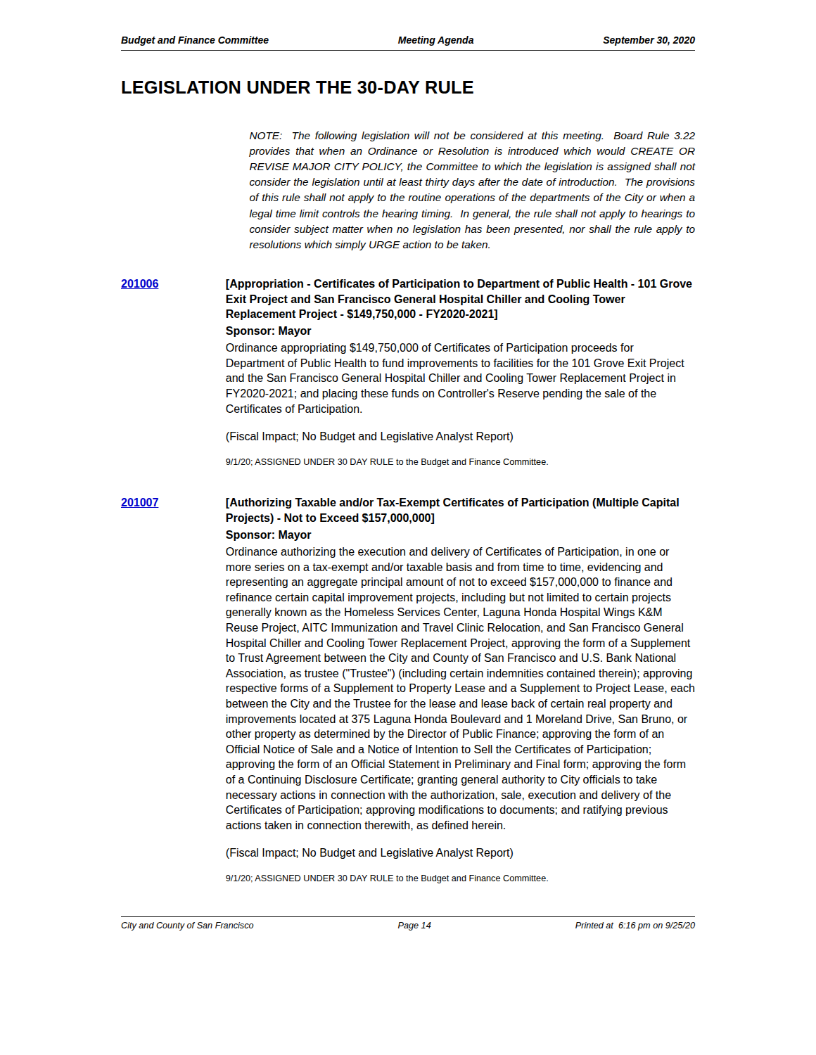Budget and Finance Committee Meeting Agenda September 30, 2020
LEGISLATION UNDER THE 30-DAY RULE
NOTE: The following legislation will not be considered at this meeting. Board Rule 3.22 provides that when an Ordinance or Resolution is introduced which would CREATE OR REVISE MAJOR CITY POLICY, the Committee to which the legislation is assigned shall not consider the legislation until at least thirty days after the date of introduction. The provisions of this rule shall not apply to the routine operations of the departments of the City or when a legal time limit controls the hearing timing. In general, the rule shall not apply to hearings to consider subject matter when no legislation has been presented, nor shall the rule apply to resolutions which simply URGE action to be taken.
201006
[Appropriation - Certificates of Participation to Department of Public Health - 101 Grove Exit Project and San Francisco General Hospital Chiller and Cooling Tower Replacement Project - $149,750,000 - FY2020-2021]
Sponsor: Mayor
Ordinance appropriating $149,750,000 of Certificates of Participation proceeds for Department of Public Health to fund improvements to facilities for the 101 Grove Exit Project and the San Francisco General Hospital Chiller and Cooling Tower Replacement Project in FY2020-2021; and placing these funds on Controller's Reserve pending the sale of the Certificates of Participation.
(Fiscal Impact; No Budget and Legislative Analyst Report)
9/1/20; ASSIGNED UNDER 30 DAY RULE to the Budget and Finance Committee.
201007
[Authorizing Taxable and/or Tax-Exempt Certificates of Participation (Multiple Capital Projects) - Not to Exceed $157,000,000]
Sponsor: Mayor
Ordinance authorizing the execution and delivery of Certificates of Participation, in one or more series on a tax-exempt and/or taxable basis and from time to time, evidencing and representing an aggregate principal amount of not to exceed $157,000,000 to finance and refinance certain capital improvement projects, including but not limited to certain projects generally known as the Homeless Services Center, Laguna Honda Hospital Wings K&M Reuse Project, AITC Immunization and Travel Clinic Relocation, and San Francisco General Hospital Chiller and Cooling Tower Replacement Project, approving the form of a Supplement to Trust Agreement between the City and County of San Francisco and U.S. Bank National Association, as trustee ("Trustee") (including certain indemnities contained therein); approving respective forms of a Supplement to Property Lease and a Supplement to Project Lease, each between the City and the Trustee for the lease and lease back of certain real property and improvements located at 375 Laguna Honda Boulevard and 1 Moreland Drive, San Bruno, or other property as determined by the Director of Public Finance; approving the form of an Official Notice of Sale and a Notice of Intention to Sell the Certificates of Participation; approving the form of an Official Statement in Preliminary and Final form; approving the form of a Continuing Disclosure Certificate; granting general authority to City officials to take necessary actions in connection with the authorization, sale, execution and delivery of the Certificates of Participation; approving modifications to documents; and ratifying previous actions taken in connection therewith, as defined herein.
(Fiscal Impact; No Budget and Legislative Analyst Report)
9/1/20; ASSIGNED UNDER 30 DAY RULE to the Budget and Finance Committee.
City and County of San Francisco Page 14 Printed at 6:16 pm on 9/25/20